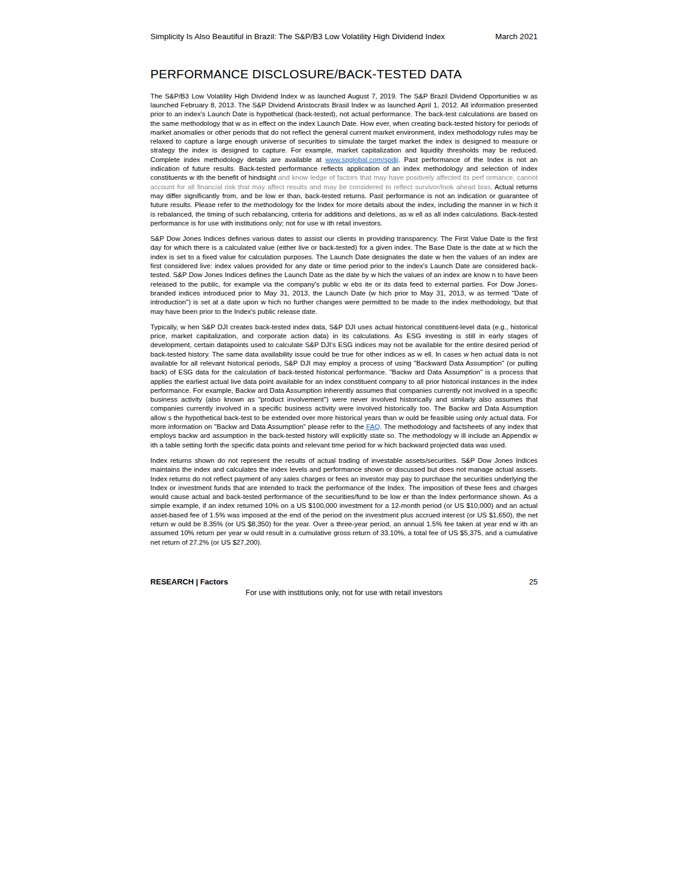Simplicity Is Also Beautiful in Brazil: The S&P/B3 Low Volatility High Dividend Index
March 2021
PERFORMANCE DISCLOSURE/BACK-TESTED DATA
The S&P/B3 Low Volatility High Dividend Index w as launched August 7, 2019. The S&P Brazil Dividend Opportunities w as launched February 8, 2013. The S&P Dividend Aristocrats Brasil Index w as launched April 1, 2012. All information presented prior to an index's Launch Date is hypothetical (back-tested), not actual performance. The back-test calculations are based on the same methodology that w as in effect on the index Launch Date. How ever, when creating back-tested history for periods of market anomalies or other periods that do not reflect the general current market environment, index methodology rules may be relaxed to capture a large enough universe of securities to simulate the target market the index is designed to measure or strategy the index is designed to capture. For example, market capitalization and liquidity thresholds may be reduced. Complete index methodology details are available at www.spglobal.com/spdji. Past performance of the Index is not an indication of future results. Back-tested performance reflects application of an index methodology and selection of index constituents w ith the benefit of hindsight and know ledge of factors that may have positively affected its perf ormance, cannot account for all financial risk that may affect results and may be considered to reflect survivor/look ahead bias. Actual returns may differ significantly from, and be low er than, back-tested returns. Past performance is not an indication or guarantee of future results. Please refer to the methodology for the Index for more details about the index, including the manner in w hich it is rebalanced, the timing of such rebalancing, criteria for additions and deletions, as w ell as all index calculations. Back-tested performance is for use with institutions only; not for use w ith retail investors.
S&P Dow Jones Indices defines various dates to assist our clients in providing transparency. The First Value Date is the first day for which there is a calculated value (either live or back-tested) for a given index. The Base Date is the date at w hich the index is set to a fixed value for calculation purposes. The Launch Date designates the date w hen the values of an index are first considered live: index values provided for any date or time period prior to the index's Launch Date are considered back-tested. S&P Dow Jones Indices defines the Launch Date as the date by w hich the values of an index are know n to have been released to the public, for example via the company's public w ebs ite or its data feed to external parties. For Dow Jones-branded indices introduced prior to May 31, 2013, the Launch Date (w hich prior to May 31, 2013, w as termed "Date of introduction") is set at a date upon w hich no further changes were permitted to be made to the index methodology, but that may have been prior to the Index's public release date.
Typically, w hen S&P DJI creates back-tested index data, S&P DJI uses actual historical constituent-level data (e.g., historical price, market capitalization, and corporate action data) in its calculations. As ESG investing is still in early stages of development, certain datapoints used to calculate S&P DJI's ESG indices may not be available for the entire desired period of back-tested history. The same data availability issue could be true for other indices as w ell. In cases w hen actual data is not available for all relevant historical periods, S&P DJI may employ a process of using "Backward Data Assumption" (or pulling back) of ESG data for the calculation of back-tested historical performance. "Backw ard Data Assumption" is a process that applies the earliest actual live data point available for an index constituent company to all prior historical instances in the index performance. For example, Backw ard Data Assumption inherently assumes that companies currently not involved in a specific business activity (also known as "product involvement") were never involved historically and similarly also assumes that companies currently involved in a specific business activity were involved historically too. The Backw ard Data Assumption allow s the hypothetical back-test to be extended over more historical years than w ould be feasible using only actual data. For more information on "Backw ard Data Assumption" please refer to the FAQ. The methodology and factsheets of any index that employs backw ard assumption in the back-tested history will explicitly state so. The methodology w ill include an Appendix w ith a table setting forth the specific data points and relevant time period for w hich backward projected data was used.
Index returns shown do not represent the results of actual trading of investable assets/securities. S&P Dow Jones Indices maintains the index and calculates the index levels and performance shown or discussed but does not manage actual assets. Index returns do not reflect payment of any sales charges or fees an investor may pay to purchase the securities underlying the Index or investment funds that are intended to track the performance of the Index. The imposition of these fees and charges would cause actual and back-tested performance of the securities/fund to be low er than the Index performance shown. As a simple example, if an index returned 10% on a US $100,000 investment for a 12-month period (or US $10,000) and an actual asset-based fee of 1.5% was imposed at the end of the period on the investment plus accrued interest (or US $1,650), the net return w ould be 8.35% (or US $8,350) for the year. Over a three-year period, an annual 1.5% fee taken at year end w ith an assumed 10% return per year w ould result in a cumulative gross return of 33.10%, a total fee of US $5,375, and a cumulative net return of 27.2% (or US $27,200).
RESEARCH | Factors
25
For use with institutions only, not for use with retail investors